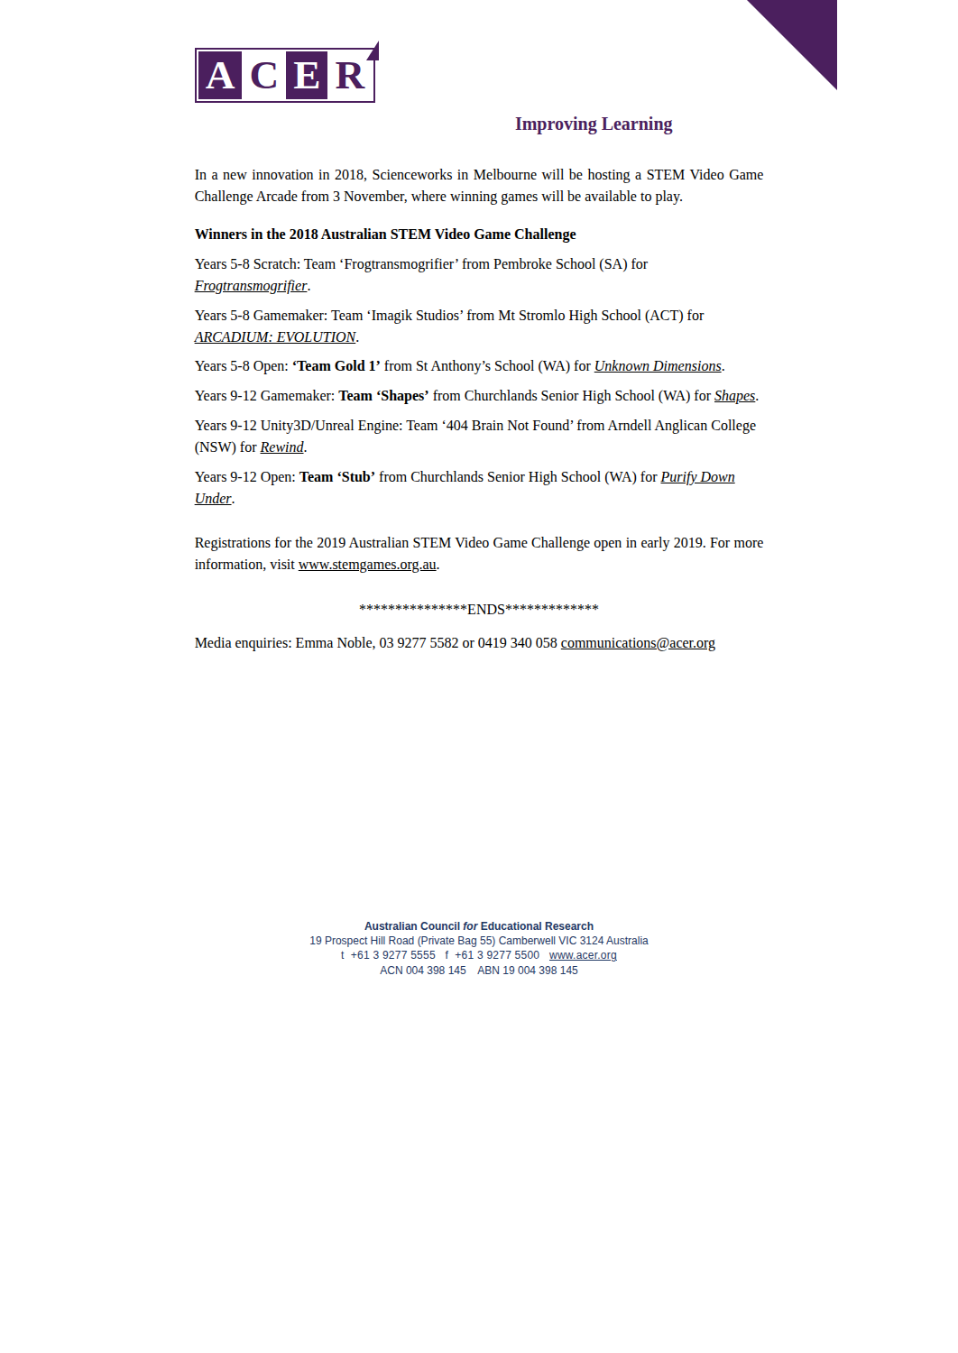ACER
Improving Learning
In a new innovation in 2018, Scienceworks in Melbourne will be hosting a STEM Video Game Challenge Arcade from 3 November, where winning games will be available to play.
Winners in the 2018 Australian STEM Video Game Challenge
Years 5-8 Scratch: Team ‘Frogtransmogrifier’ from Pembroke School (SA) for Frogtransmogrifier.
Years 5-8 Gamemaker: Team ‘Imagik Studios’ from Mt Stromlo High School (ACT) for ARCADIUM: EVOLUTION.
Years 5-8 Open: ‘Team Gold 1’ from St Anthony’s School (WA) for Unknown Dimensions.
Years 9-12 Gamemaker: Team ‘Shapes’ from Churchlands Senior High School (WA) for Shapes.
Years 9-12 Unity3D/Unreal Engine: Team ‘404 Brain Not Found’ from Arndell Anglican College (NSW) for Rewind.
Years 9-12 Open: Team ‘Stub’ from Churchlands Senior High School (WA) for Purify Down Under.
Registrations for the 2019 Australian STEM Video Game Challenge open in early 2019. For more information, visit www.stemgames.org.au.
***************ENDS*************
Media enquiries: Emma Noble, 03 9277 5582 or 0419 340 058 communications@acer.org
Australian Council for Educational Research
19 Prospect Hill Road (Private Bag 55) Camberwell VIC 3124 Australia
t +61 3 9277 5555 f +61 3 9277 5500 www.acer.org
ACN 004 398 145 ABN 19 004 398 145